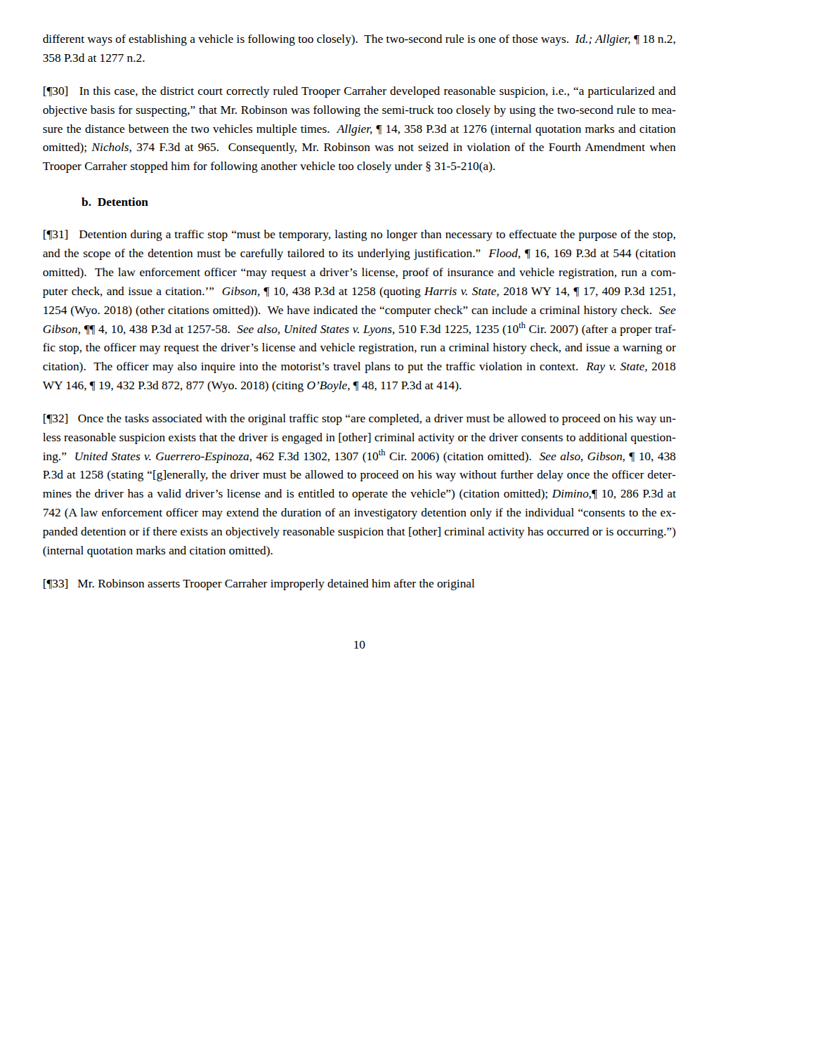different ways of establishing a vehicle is following too closely). The two-second rule is one of those ways. Id.; Allgier, ¶ 18 n.2, 358 P.3d at 1277 n.2.
[¶30] In this case, the district court correctly ruled Trooper Carraher developed reasonable suspicion, i.e., “a particularized and objective basis for suspecting,” that Mr. Robinson was following the semi-truck too closely by using the two-second rule to measure the distance between the two vehicles multiple times. Allgier, ¶ 14, 358 P.3d at 1276 (internal quotation marks and citation omitted); Nichols, 374 F.3d at 965. Consequently, Mr. Robinson was not seized in violation of the Fourth Amendment when Trooper Carraher stopped him for following another vehicle too closely under § 31-5-210(a).
b. Detention
[¶31] Detention during a traffic stop “must be temporary, lasting no longer than necessary to effectuate the purpose of the stop, and the scope of the detention must be carefully tailored to its underlying justification.” Flood, ¶ 16, 169 P.3d at 544 (citation omitted). The law enforcement officer “may request a driver’s license, proof of insurance and vehicle registration, run a computer check, and issue a citation.’” Gibson, ¶ 10, 438 P.3d at 1258 (quoting Harris v. State, 2018 WY 14, ¶ 17, 409 P.3d 1251, 1254 (Wyo. 2018) (other citations omitted)). We have indicated the “computer check” can include a criminal history check. See Gibson, ¶¶ 4, 10, 438 P.3d at 1257-58. See also, United States v. Lyons, 510 F.3d 1225, 1235 (10th Cir. 2007) (after a proper traffic stop, the officer may request the driver’s license and vehicle registration, run a criminal history check, and issue a warning or citation). The officer may also inquire into the motorist’s travel plans to put the traffic violation in context. Ray v. State, 2018 WY 146, ¶ 19, 432 P.3d 872, 877 (Wyo. 2018) (citing O’Boyle, ¶ 48, 117 P.3d at 414).
[¶32] Once the tasks associated with the original traffic stop “are completed, a driver must be allowed to proceed on his way unless reasonable suspicion exists that the driver is engaged in [other] criminal activity or the driver consents to additional questioning.” United States v. Guerrero-Espinoza, 462 F.3d 1302, 1307 (10th Cir. 2006) (citation omitted). See also, Gibson, ¶ 10, 438 P.3d at 1258 (stating “[g]enerally, the driver must be allowed to proceed on his way without further delay once the officer determines the driver has a valid driver’s license and is entitled to operate the vehicle”) (citation omitted); Dimino,¶ 10, 286 P.3d at 742 (A law enforcement officer may extend the duration of an investigatory detention only if the individual “consents to the expanded detention or if there exists an objectively reasonable suspicion that [other] criminal activity has occurred or is occurring.”) (internal quotation marks and citation omitted).
[¶33] Mr. Robinson asserts Trooper Carraher improperly detained him after the original
10